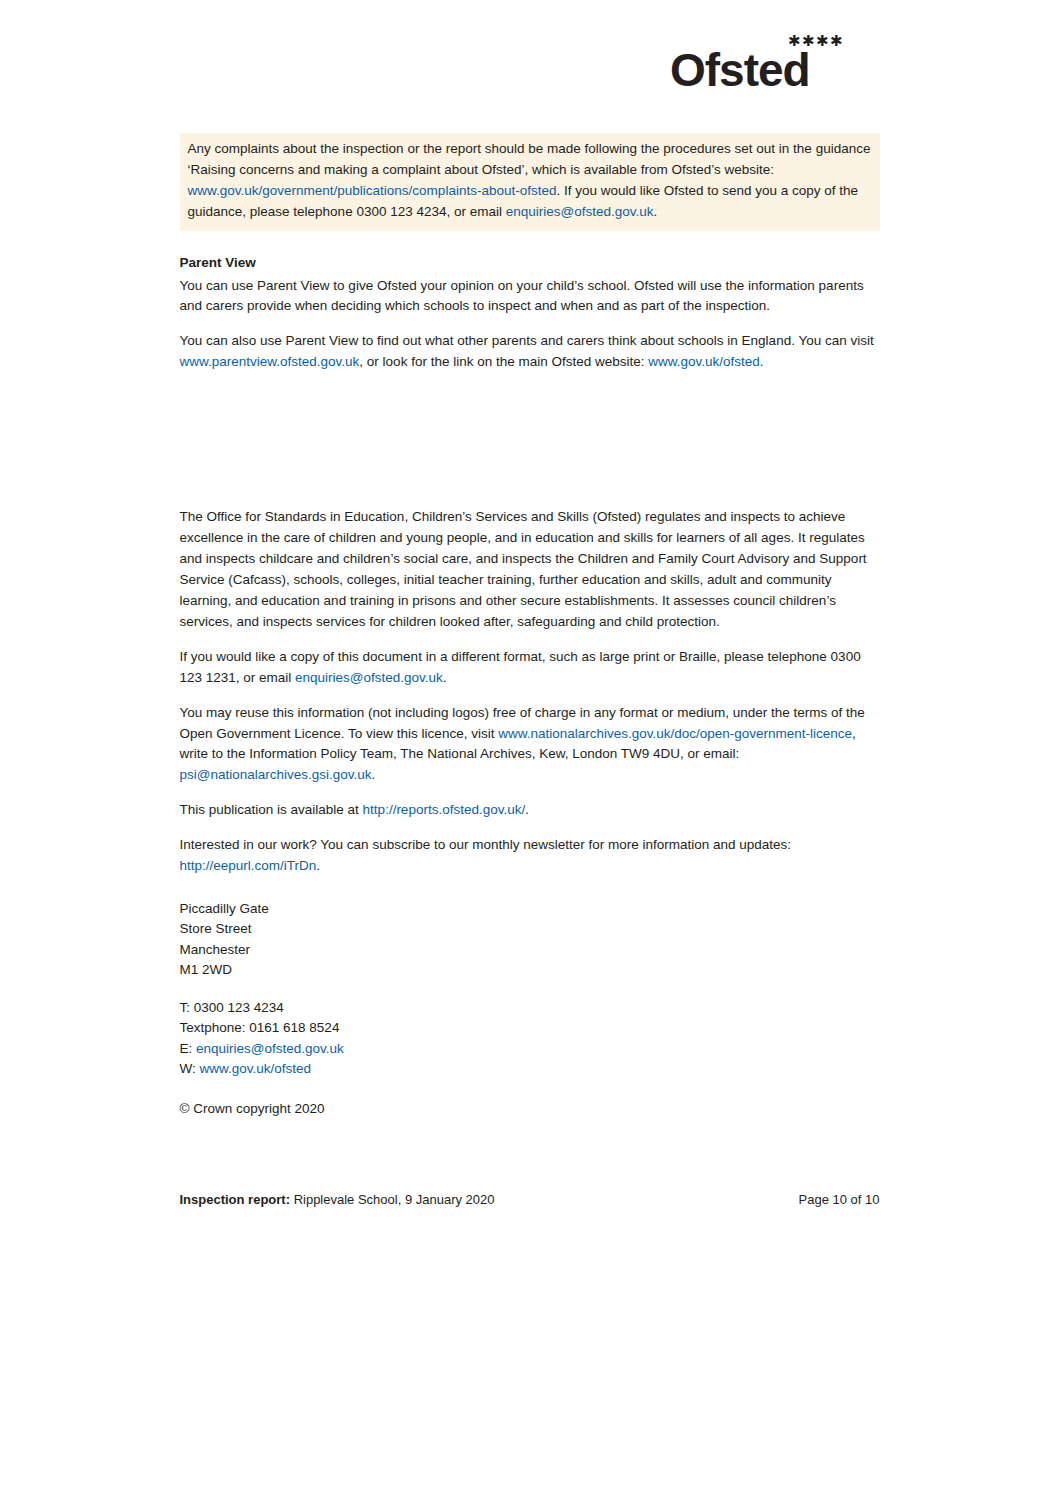✱✱✱✱ Ofsted
Any complaints about the inspection or the report should be made following the procedures set out in the guidance ‘Raising concerns and making a complaint about Ofsted’, which is available from Ofsted’s website: www.gov.uk/government/publications/complaints-about-ofsted. If you would like Ofsted to send you a copy of the guidance, please telephone 0300 123 4234, or email enquiries@ofsted.gov.uk.
Parent View
You can use Parent View to give Ofsted your opinion on your child’s school. Ofsted will use the information parents and carers provide when deciding which schools to inspect and when and as part of the inspection.
You can also use Parent View to find out what other parents and carers think about schools in England. You can visit www.parentview.ofsted.gov.uk, or look for the link on the main Ofsted website: www.gov.uk/ofsted.
The Office for Standards in Education, Children’s Services and Skills (Ofsted) regulates and inspects to achieve excellence in the care of children and young people, and in education and skills for learners of all ages. It regulates and inspects childcare and children’s social care, and inspects the Children and Family Court Advisory and Support Service (Cafcass), schools, colleges, initial teacher training, further education and skills, adult and community learning, and education and training in prisons and other secure establishments. It assesses council children’s services, and inspects services for children looked after, safeguarding and child protection.
If you would like a copy of this document in a different format, such as large print or Braille, please telephone 0300 123 1231, or email enquiries@ofsted.gov.uk.
You may reuse this information (not including logos) free of charge in any format or medium, under the terms of the Open Government Licence. To view this licence, visit www.nationalarchives.gov.uk/doc/open-government-licence, write to the Information Policy Team, The National Archives, Kew, London TW9 4DU, or email: psi@nationalarchives.gsi.gov.uk.
This publication is available at http://reports.ofsted.gov.uk/.
Interested in our work? You can subscribe to our monthly newsletter for more information and updates: http://eepurl.com/iTrDn.
Piccadilly Gate
Store Street
Manchester
M1 2WD
T: 0300 123 4234
Textphone: 0161 618 8524
E: enquiries@ofsted.gov.uk
W: www.gov.uk/ofsted
© Crown copyright 2020
Inspection report: Ripplevale School, 9 January 2020
Page 10 of 10